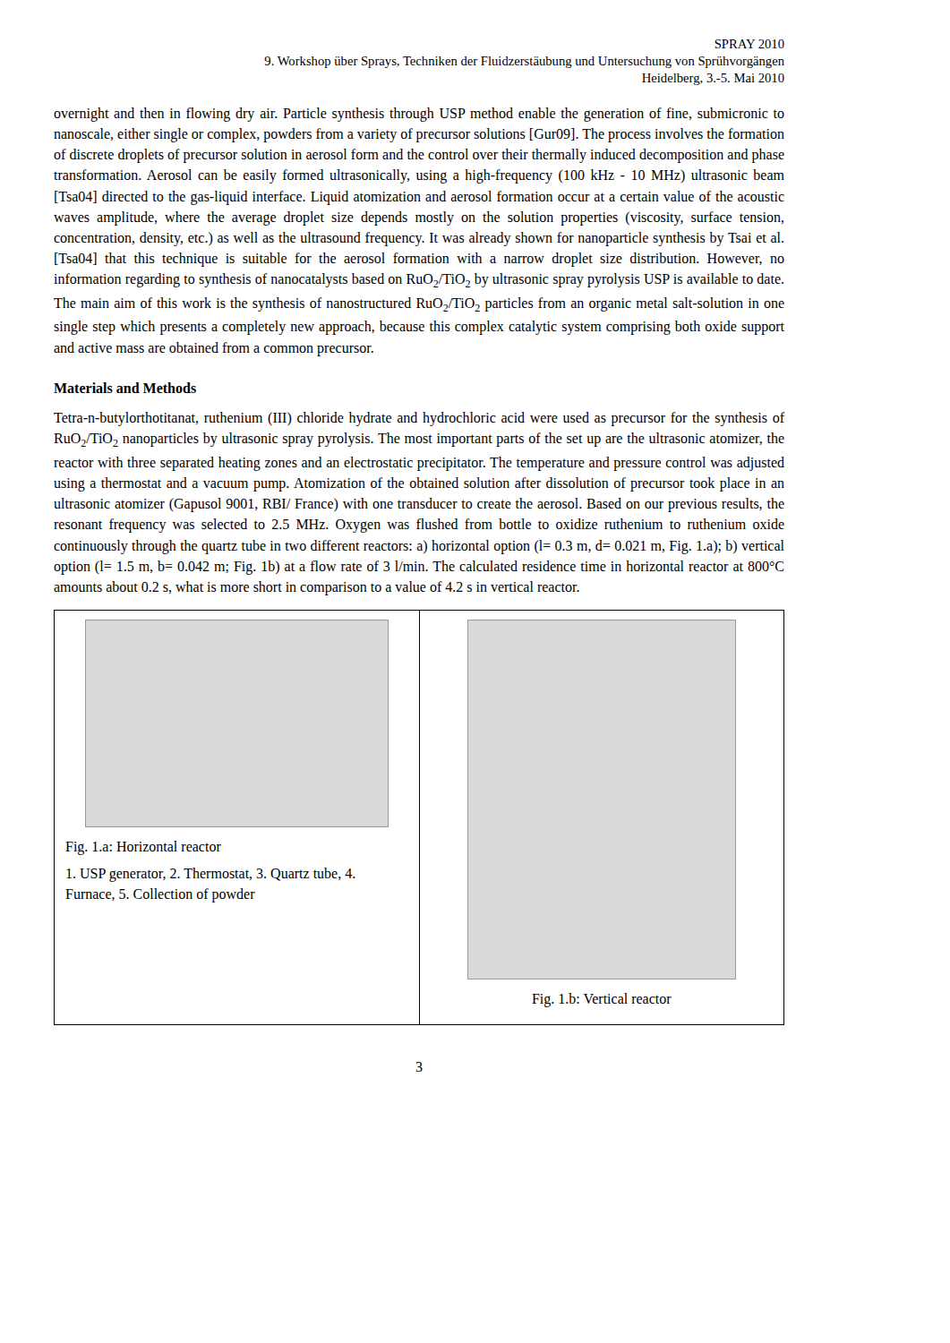SPRAY 2010 9. Workshop über Sprays, Techniken der Fluidzerstäubung und Untersuchung von Sprühvorgängen Heidelberg, 3.-5. Mai 2010
overnight and then in flowing dry air. Particle synthesis through USP method enable the generation of fine, submicronic to nanoscale, either single or complex, powders from a variety of precursor solutions [Gur09]. The process involves the formation of discrete droplets of precursor solution in aerosol form and the control over their thermally induced decomposition and phase transformation. Aerosol can be easily formed ultrasonically, using a high-frequency (100 kHz - 10 MHz) ultrasonic beam [Tsa04] directed to the gas-liquid interface. Liquid atomization and aerosol formation occur at a certain value of the acoustic waves amplitude, where the average droplet size depends mostly on the solution properties (viscosity, surface tension, concentration, density, etc.) as well as the ultrasound frequency. It was already shown for nanoparticle synthesis by Tsai et al. [Tsa04] that this technique is suitable for the aerosol formation with a narrow droplet size distribution. However, no information regarding to synthesis of nanocatalysts based on RuO2/TiO2 by ultrasonic spray pyrolysis USP is available to date. The main aim of this work is the synthesis of nanostructured RuO2/TiO2 particles from an organic metal salt-solution in one single step which presents a completely new approach, because this complex catalytic system comprising both oxide support and active mass are obtained from a common precursor.
Materials and Methods
Tetra-n-butylorthotitanat, ruthenium (III) chloride hydrate and hydrochloric acid were used as precursor for the synthesis of RuO2/TiO2 nanoparticles by ultrasonic spray pyrolysis. The most important parts of the set up are the ultrasonic atomizer, the reactor with three separated heating zones and an electrostatic precipitator. The temperature and pressure control was adjusted using a thermostat and a vacuum pump. Atomization of the obtained solution after dissolution of precursor took place in an ultrasonic atomizer (Gapusol 9001, RBI/ France) with one transducer to create the aerosol. Based on our previous results, the resonant frequency was selected to 2.5 MHz. Oxygen was flushed from bottle to oxidize ruthenium to ruthenium oxide continuously through the quartz tube in two different reactors: a) horizontal option (l= 0.3 m, d= 0.021 m, Fig. 1.a); b) vertical option (l= 1.5 m, b= 0.042 m; Fig. 1b) at a flow rate of 3 l/min. The calculated residence time in horizontal reactor at 800°C amounts about 0.2 s, what is more short in comparison to a value of 4.2 s in vertical reactor.
| Fig. 1.a: Horizontal reactor 1. USP generator, 2. Thermostat, 3. Quartz tube, 4. Furnace, 5. Collection of powder | Fig. 1.b: Vertical reactor |
3